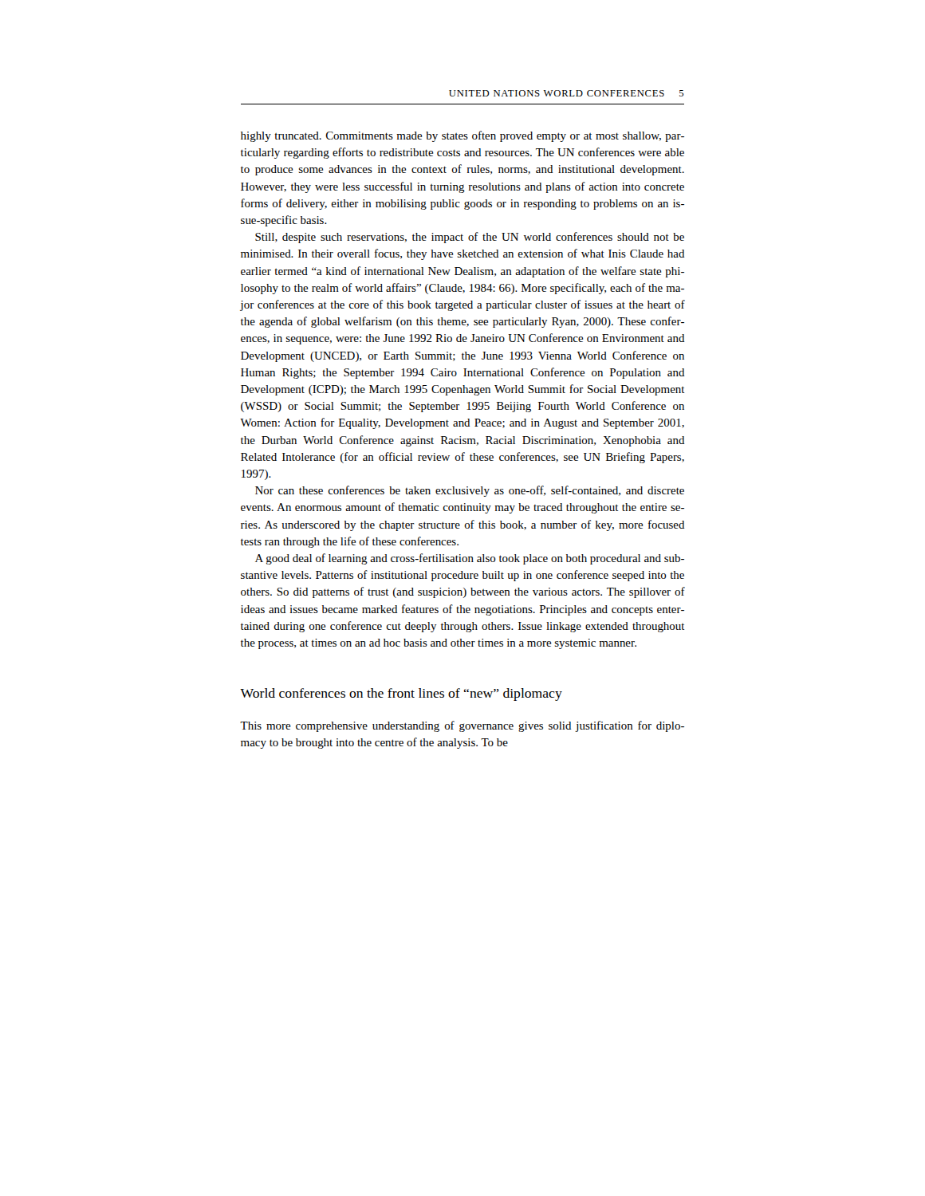UNITED NATIONS WORLD CONFERENCES5
highly truncated. Commitments made by states often proved empty or at most shallow, particularly regarding efforts to redistribute costs and resources. The UN conferences were able to produce some advances in the context of rules, norms, and institutional development. However, they were less successful in turning resolutions and plans of action into concrete forms of delivery, either in mobilising public goods or in responding to problems on an issue-specific basis.
Still, despite such reservations, the impact of the UN world conferences should not be minimised. In their overall focus, they have sketched an extension of what Inis Claude had earlier termed “a kind of international New Dealism, an adaptation of the welfare state philosophy to the realm of world affairs” (Claude, 1984: 66). More specifically, each of the major conferences at the core of this book targeted a particular cluster of issues at the heart of the agenda of global welfarism (on this theme, see particularly Ryan, 2000). These conferences, in sequence, were: the June 1992 Rio de Janeiro UN Conference on Environment and Development (UNCED), or Earth Summit; the June 1993 Vienna World Conference on Human Rights; the September 1994 Cairo International Conference on Population and Development (ICPD); the March 1995 Copenhagen World Summit for Social Development (WSSD) or Social Summit; the September 1995 Beijing Fourth World Conference on Women: Action for Equality, Development and Peace; and in August and September 2001, the Durban World Conference against Racism, Racial Discrimination, Xenophobia and Related Intolerance (for an official review of these conferences, see UN Briefing Papers, 1997).
Nor can these conferences be taken exclusively as one-off, self-contained, and discrete events. An enormous amount of thematic continuity may be traced throughout the entire series. As underscored by the chapter structure of this book, a number of key, more focused tests ran through the life of these conferences.
A good deal of learning and cross-fertilisation also took place on both procedural and substantive levels. Patterns of institutional procedure built up in one conference seeped into the others. So did patterns of trust (and suspicion) between the various actors. The spillover of ideas and issues became marked features of the negotiations. Principles and concepts entertained during one conference cut deeply through others. Issue linkage extended throughout the process, at times on an ad hoc basis and other times in a more systemic manner.
World conferences on the front lines of “new” diplomacy
This more comprehensive understanding of governance gives solid justification for diplomacy to be brought into the centre of the analysis. To be